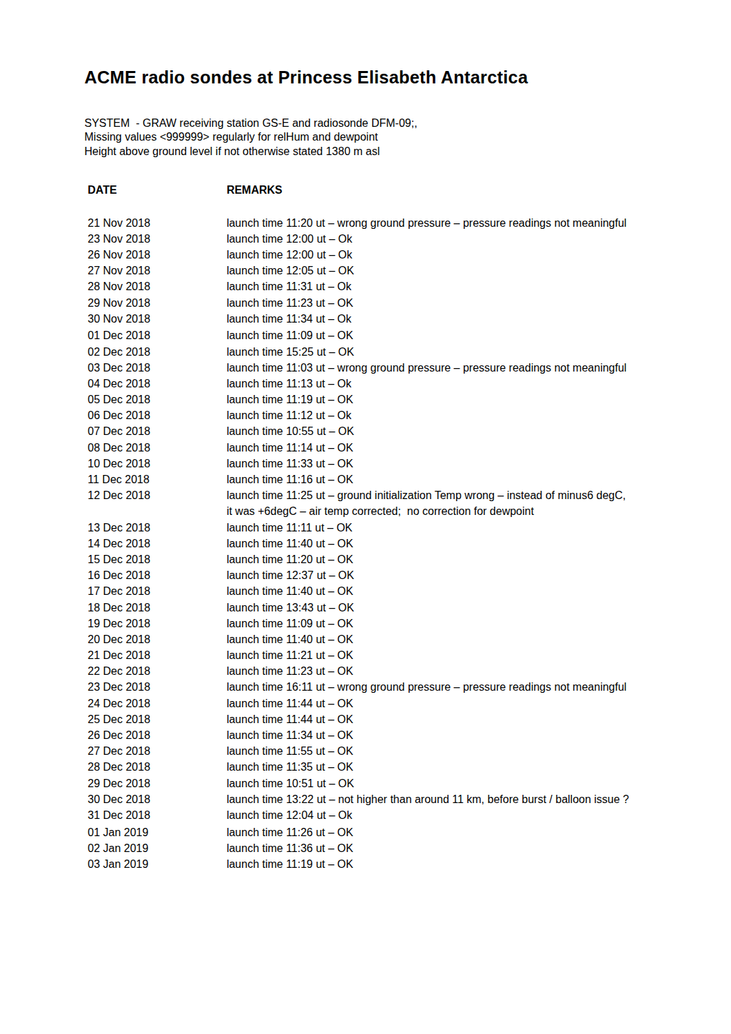ACME radio sondes at Princess Elisabeth Antarctica
SYSTEM - GRAW receiving station GS-E and radiosonde DFM-09;,
Missing values <999999> regularly for relHum and dewpoint
Height above ground level if not otherwise stated 1380 m asl
| DATE | REMARKS |
| --- | --- |
| 21 Nov 2018 | launch time 11:20 ut – wrong ground pressure – pressure readings not meaningful |
| 23 Nov 2018 | launch time 12:00 ut – Ok |
| 26 Nov 2018 | launch time 12:00 ut – Ok |
| 27 Nov 2018 | launch time 12:05 ut – OK |
| 28 Nov 2018 | launch time 11:31 ut – Ok |
| 29 Nov 2018 | launch time 11:23 ut – OK |
| 30 Nov 2018 | launch time 11:34 ut – Ok |
| 01 Dec 2018 | launch time 11:09 ut – OK |
| 02 Dec 2018 | launch time 15:25 ut – OK |
| 03 Dec 2018 | launch time 11:03 ut – wrong ground pressure – pressure readings not meaningful |
| 04 Dec 2018 | launch time 11:13 ut – Ok |
| 05 Dec 2018 | launch time 11:19 ut – OK |
| 06 Dec 2018 | launch time 11:12 ut – Ok |
| 07 Dec 2018 | launch time 10:55 ut – OK |
| 08 Dec 2018 | launch time 11:14 ut – OK |
| 10 Dec 2018 | launch time 11:33 ut – OK |
| 11 Dec 2018 | launch time 11:16 ut – OK |
| 12 Dec 2018 | launch time 11:25 ut – ground initialization Temp wrong – instead of minus6 degC, it was +6degC – air temp corrected; no correction for dewpoint |
| 13 Dec 2018 | launch time 11:11 ut – OK |
| 14 Dec 2018 | launch time 11:40 ut – OK |
| 15 Dec 2018 | launch time 11:20 ut – OK |
| 16 Dec 2018 | launch time 12:37 ut – OK |
| 17 Dec 2018 | launch time 11:40 ut – OK |
| 18 Dec 2018 | launch time 13:43 ut – OK |
| 19 Dec 2018 | launch time 11:09 ut – OK |
| 20 Dec 2018 | launch time 11:40 ut – OK |
| 21 Dec 2018 | launch time 11:21 ut – OK |
| 22 Dec 2018 | launch time 11:23 ut – OK |
| 23 Dec 2018 | launch time 16:11 ut – wrong ground pressure – pressure readings not meaningful |
| 24 Dec 2018 | launch time 11:44 ut – OK |
| 25 Dec 2018 | launch time 11:44 ut – OK |
| 26 Dec 2018 | launch time 11:34 ut – OK |
| 27 Dec 2018 | launch time 11:55 ut – OK |
| 28 Dec 2018 | launch time 11:35 ut – OK |
| 29 Dec 2018 | launch time 10:51 ut – OK |
| 30 Dec 2018 | launch time 13:22 ut – not higher than around 11 km, before burst / balloon issue ? |
| 31 Dec 2018 | launch time 12:04 ut – Ok |
| 01 Jan 2019 | launch time 11:26 ut – OK |
| 02 Jan 2019 | launch time 11:36 ut – OK |
| 03 Jan 2019 | launch time 11:19 ut – OK |